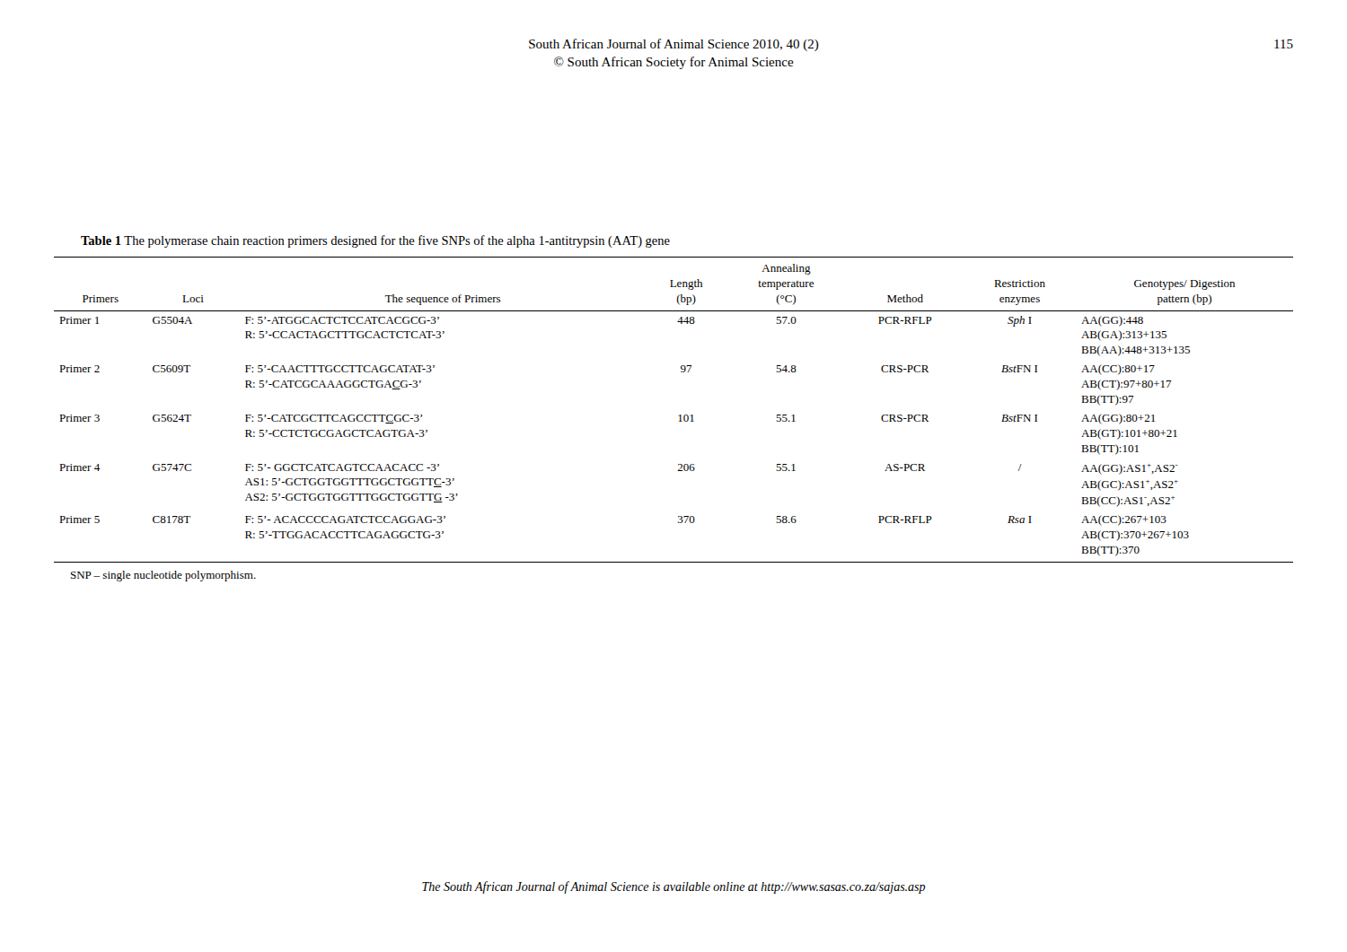115 South African Journal of Animal Science 2010, 40 (2) © South African Society for Animal Science
Table 1 The polymerase chain reaction primers designed for the five SNPs of the alpha 1-antitrypsin (AAT) gene
| Primers | Loci | The sequence of Primers | Length (bp) | Annealing temperature (°C) | Method | Restriction enzymes | Genotypes/ Digestion pattern (bp) |
| --- | --- | --- | --- | --- | --- | --- | --- |
| Primer 1 | G5504A | F: 5’-ATGGCACTCTCCATCACGCG-3’ R: 5’-CCACTAGCTTTGCACTCTCAT-3’ | 448 | 57.0 | PCR-RFLP | Sph I | AA(GG):448 AB(GA):313+135 BB(AA):448+313+135 |
| Primer 2 | C5609T | F: 5’-CAACTTTGCCTTCAGCATAT-3’ R: 5’-CATCGCAAAGGCTGA C G-3’ | 97 | 54.8 | CRS-PCR | Bst FN I | AA(CC):80+17 AB(CT):97+80+17 BB(TT):97 |
| Primer 3 | G5624T | F: 5’-CATCGCTTCAGCCTT C GC-3’ R: 5’-CCTCTGCGAGCTCAGTGA-3’ | 101 | 55.1 | CRS-PCR | Bst FN I | AA(GG):80+21 AB(GT):101+80+21 BB(TT):101 |
| Primer 4 | G5747C | F: 5’- GGCTCATCAGTCCAACACC -3’ AS1: 5’-GCTGGTGGTTTGGCTGGTT C -3’ AS2: 5’-GCTGGTGGTTTGGCTGGTT G -3’ | 206 | 55.1 | AS-PCR | / | AA(GG):AS1 + ,AS2 - AB(GC):AS1 + ,AS2 + BB(CC):AS1 - ,AS2 + |
| Primer 5 | C8178T | F: 5’- ACACCCCAGATCTCCAGGAG-3’ R: 5’-TTGGACACCTTCAGAGGCTG-3’ | 370 | 58.6 | PCR-RFLP | Rsa I | AA(CC):267+103 AB(CT):370+267+103 BB(TT):370 |
SNP – single nucleotide polymorphism.
The South African Journal of Animal Science is available online at http://www.sasas.co.za/sajas.asp